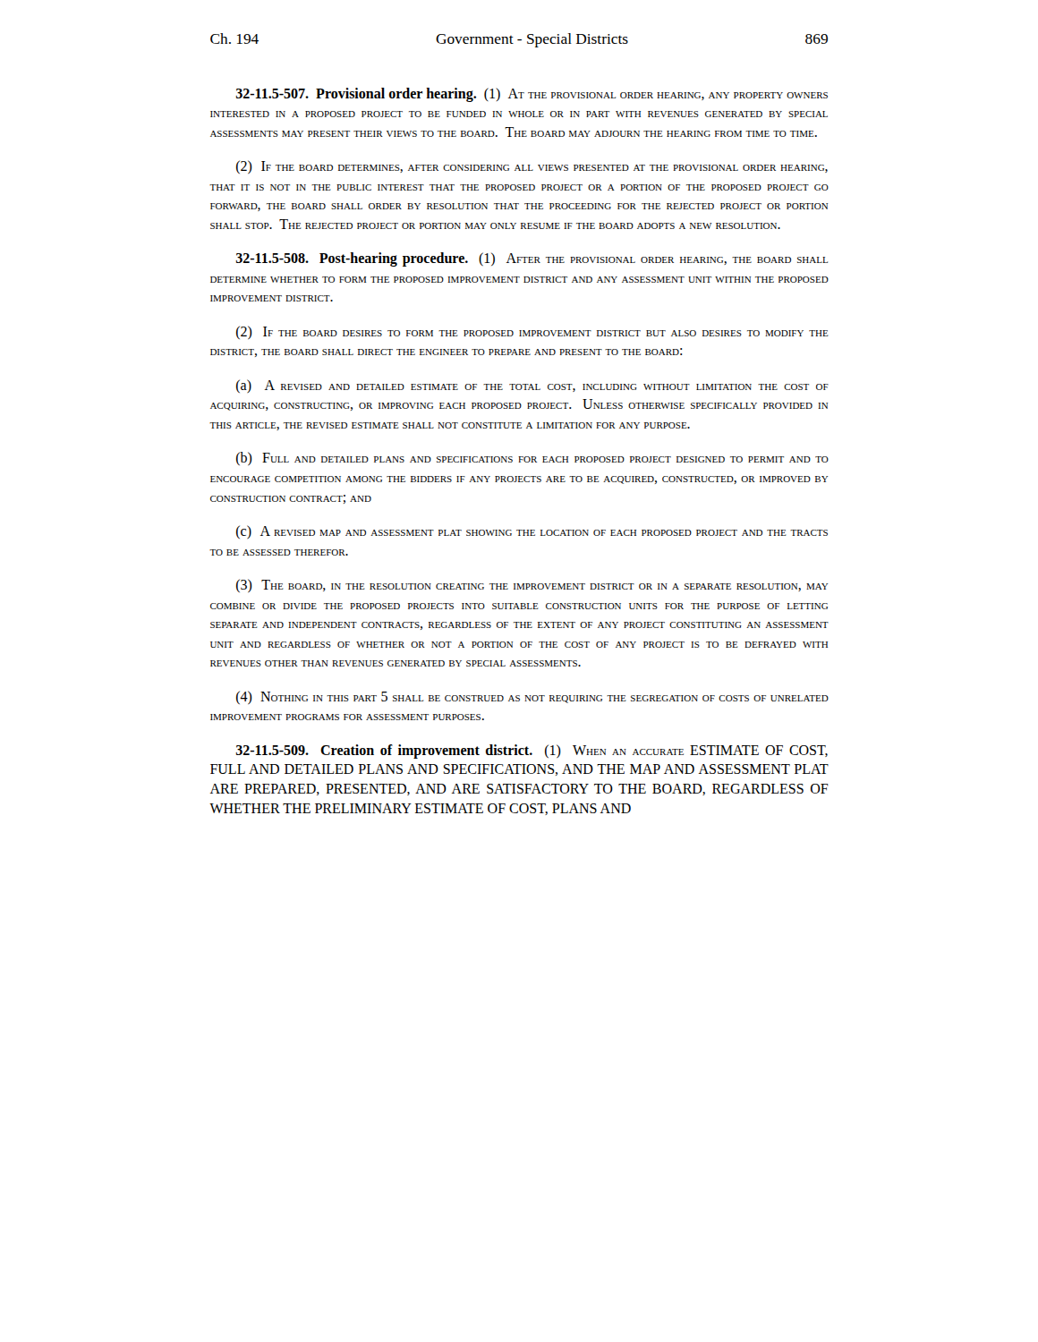Ch. 194 Government - Special Districts 869
32-11.5-507. Provisional order hearing. (1) At the provisional order hearing, any property owners interested in a proposed project to be funded in whole or in part with revenues generated by special assessments may present their views to the board. The board may adjourn the hearing from time to time.
(2) If the board determines, after considering all views presented at the provisional order hearing, that it is not in the public interest that the proposed project or a portion of the proposed project go forward, the board shall order by resolution that the proceeding for the rejected project or portion shall stop. The rejected project or portion may only resume if the board adopts a new resolution.
32-11.5-508. Post-hearing procedure. (1) After the provisional order hearing, the board shall determine whether to form the proposed improvement district and any assessment unit within the proposed improvement district.
(2) If the board desires to form the proposed improvement district but also desires to modify the district, the board shall direct the engineer to prepare and present to the board:
(a) A revised and detailed estimate of the total cost, including without limitation the cost of acquiring, constructing, or improving each proposed project. Unless otherwise specifically provided in this article, the revised estimate shall not constitute a limitation for any purpose.
(b) Full and detailed plans and specifications for each proposed project designed to permit and to encourage competition among the bidders if any projects are to be acquired, constructed, or improved by construction contract; and
(c) A revised map and assessment plat showing the location of each proposed project and the tracts to be assessed therefor.
(3) The board, in the resolution creating the improvement district or in a separate resolution, may combine or divide the proposed projects into suitable construction units for the purpose of letting separate and independent contracts, regardless of the extent of any project constituting an assessment unit and regardless of whether or not a portion of the cost of any project is to be defrayed with revenues other than revenues generated by special assessments.
(4) Nothing in this part 5 shall be construed as not requiring the segregation of costs of unrelated improvement programs for assessment purposes.
32-11.5-509. Creation of improvement district. (1) When an accurate ESTIMATE OF COST, FULL AND DETAILED PLANS AND SPECIFICATIONS, AND THE MAP AND ASSESSMENT PLAT ARE PREPARED, PRESENTED, AND ARE SATISFACTORY TO THE BOARD, REGARDLESS OF WHETHER THE PRELIMINARY ESTIMATE OF COST, PLANS AND